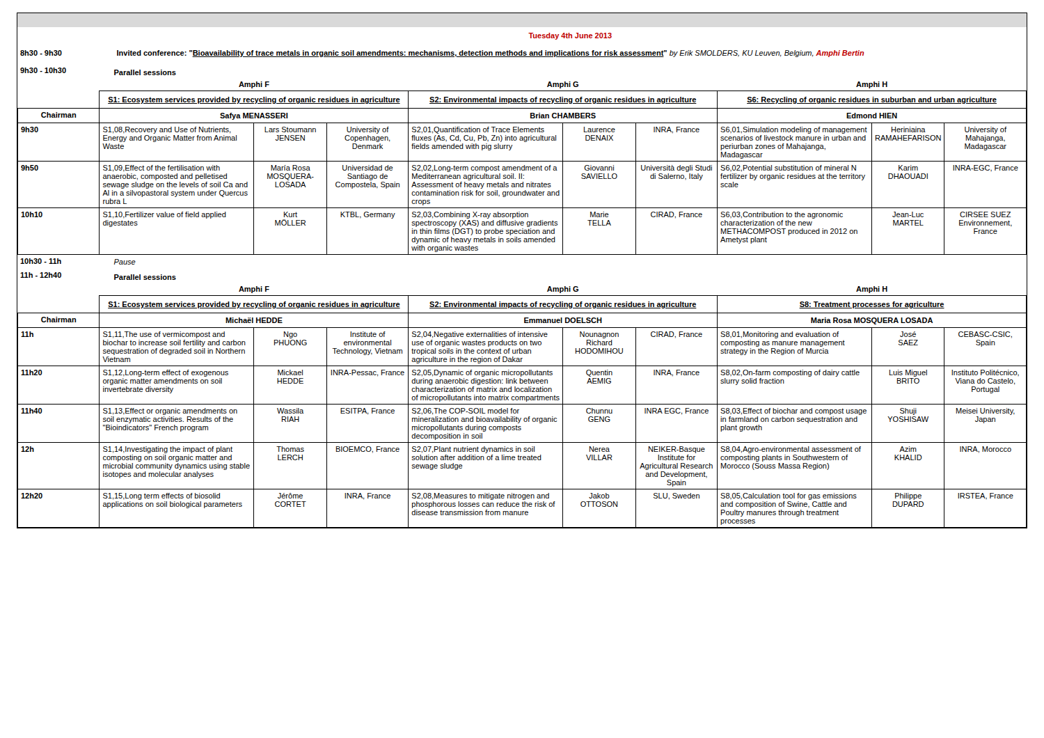| | Tuesday 4th June 2013 |
| 8h30 - 9h30 | Invited conference: " Bioavailability of trace metals in organic soil amendments: mechanisms, detection methods and implications for risk assessment " by Erik SMOLDERS, KU Leuven, Belgium, Amphi Bertin |
| 9h30 - 10h30 | Parallel sessions |
| | Amphi F | Amphi G | Amphi H |
| | S1: Ecosystem services provided by recycling of organic residues in agriculture | S2: Environmental impacts of recycling of organic residues in agriculture | S6: Recycling of organic residues in suburban and urban agriculture |
| Chairman | Safya MENASSERI | Brian CHAMBERS | Edmond HIEN |
| 9h30 | S1,08,Recovery and Use of Nutrients, Energy and Organic Matter from Animal Waste | Lars Stoumann JENSEN | University of Copenhagen, Denmark | S2,01,Quantification of Trace Elements fluxes (As, Cd, Cu, Pb, Zn) into agricultural fields amended with pig slurry | Laurence DENAIX | INRA, France | S6,01,Simulation modeling of management scenarios of livestock manure in urban and periurban zones of Mahajanga, Madagascar | Heriniaina RAMAHEFARISON | University of Mahajanga, Madagascar |
| 9h50 | S1,09,Effect of the fertilisation with anaerobic, composted and pelletised sewage sludge on the levels of soil Ca and Al in a silvopastoral system under Quercus rubra L | María Rosa MOSQUERA-LOSADA | Universidad de Santiago de Compostela, Spain | S2,02,Long-term compost amendment of a Mediterranean agricultural soil. II: Assessment of heavy metals and nitrates contamination risk for soil, groundwater and crops | Giovanni SAVIELLO | Università degli Studi di Salerno, Italy | S6,02,Potential substitution of mineral N fertilizer by organic residues at the territory scale | Karim DHAOUADI | INRA-EGC, France |
| 10h10 | S1,10,Fertilizer value of field applied digestates | Kurt MÖLLER | KTBL, Germany | S2,03,Combining X-ray absorption spectroscopy (XAS) and diffusive gradients in thin films (DGT) to probe speciation and dynamic of heavy metals in soils amended with organic wastes | Marie TELLA | CIRAD, France | S6,03,Contribution to the agronomic characterization of the new METHACOMPOST produced in 2012 on Ametyst plant | Jean-Luc MARTEL | CIRSEE SUEZ Environnement, France |
| 10h30 - 11h | Pause |
| 11h - 12h40 | Parallel sessions |
| | Amphi F | Amphi G | Amphi H |
| | S1: Ecosystem services provided by recycling of organic residues in agriculture | S2: Environmental impacts of recycling of organic residues in agriculture | S8: Treatment processes for agriculture |
| Chairman | Michaël HEDDE | Emmanuel DOELSCH | Maria Rosa MOSQUERA LOSADA |
| 11h | S1,11,The use of vermicompost and biochar to increase soil fertility and carbon sequestration of degraded soil in Northern Vietnam | Ngo PHUONG | Institute of environmental Technology, Vietnam | S2,04,Negative externalities of intensive use of organic wastes products on two tropical soils in the context of urban agriculture in the region of Dakar | Nounagnon Richard HODOMIHOU | CIRAD, France | S8,01,Monitoring and evaluation of composting as manure management strategy in the Region of Murcia | José SAEZ | CEBASC-CSIC, Spain |
| 11h20 | S1,12,Long-term effect of exogenous organic matter amendments on soil invertebrate diversity | Mickael HEDDE | INRA-Pessac, France | S2,05,Dynamic of organic micropollutants during anaerobic digestion: link between characterization of matrix and localization of micropollutants into matrix compartments | Quentin AEMIG | INRA, France | S8,02,On-farm composting of dairy cattle slurry solid fraction | Luis Miguel BRITO | Instituto Politécnico, Viana do Castelo, Portugal |
| 11h40 | S1,13,Effect or organic amendments on soil enzymatic activities. Results of the "Bioindicators" French program | Wassila RIAH | ESITPA, France | S2,06,The COP-SOIL model for mineralization and bioavailability of organic micropollutants during composts decomposition in soil | Chunnu GENG | INRA EGC, France | S8,03,Effect of biochar and compost usage in farmland on carbon sequestration and plant growth | Shuji YOSHISAW | Meisei University, Japan |
| 12h | S1,14,Investigating the impact of plant composting on soil organic matter and microbial community dynamics using stable isotopes and molecular analyses | Thomas LERCH | BIOEMCO, France | S2,07,Plant nutrient dynamics in soil solution after addition of a lime treated sewage sludge | Nerea VILLAR | NEIKER-Basque Institute for Agricultural Research and Development, Spain | S8,04,Agro-environmental assessment of composting plants in Southwestern of Morocco (Souss Massa Region) | Azim KHALID | INRA, Morocco |
| 12h20 | S1,15,Long term effects of biosolid applications on soil biological parameters | Jérôme CORTET | INRA, France | S2,08,Measures to mitigate nitrogen and phosphorous losses can reduce the risk of disease transmission from manure | Jakob OTTOSON | SLU, Sweden | S8,05,Calculation tool for gas emissions and composition of Swine, Cattle and Poultry manures through treatment processes | Philippe DUPARD | IRSTEA, France |